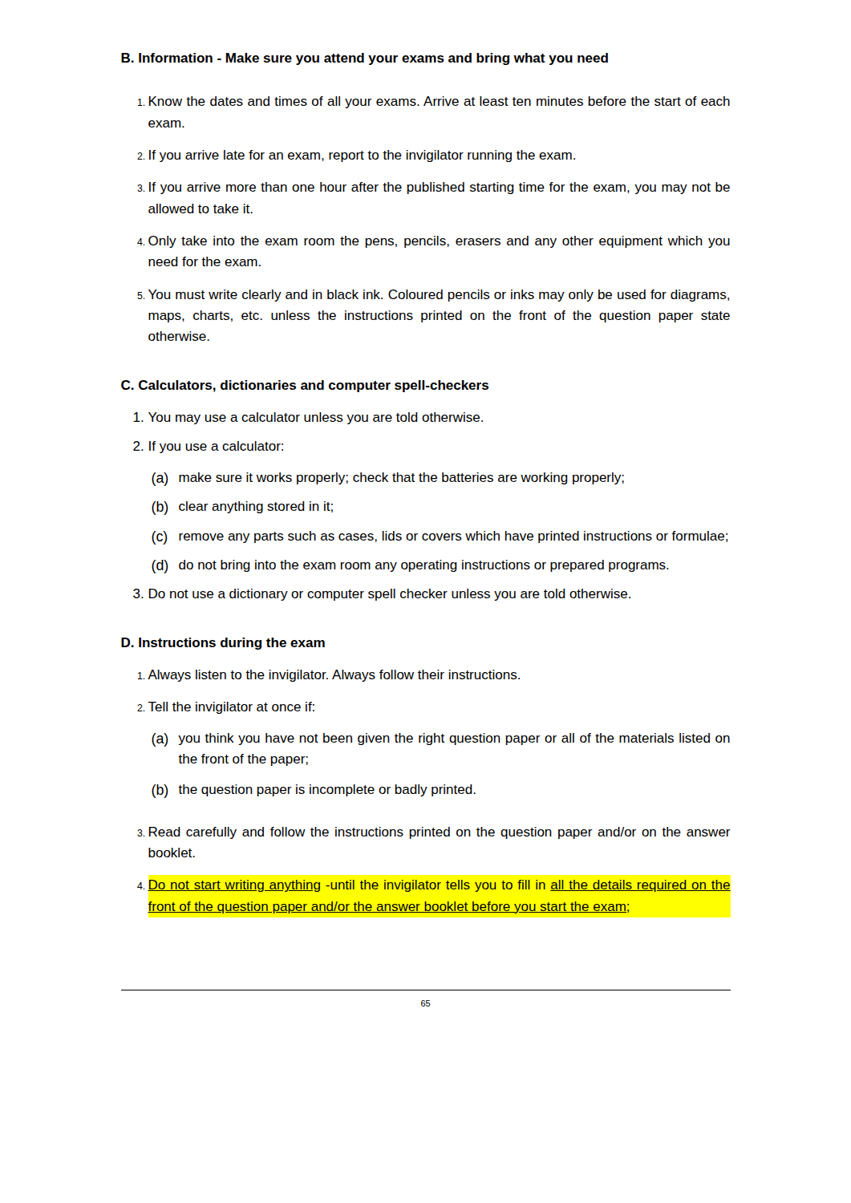B. Information - Make sure you attend your exams and bring what you need
Know the dates and times of all your exams. Arrive at least ten minutes before the start of each exam.
If you arrive late for an exam, report to the invigilator running the exam.
If you arrive more than one hour after the published starting time for the exam, you may not be allowed to take it.
Only take into the exam room the pens, pencils, erasers and any other equipment which you need for the exam.
You must write clearly and in black ink. Coloured pencils or inks may only be used for diagrams, maps, charts, etc. unless the instructions printed on the front of the question paper state otherwise.
C. Calculators, dictionaries and computer spell-checkers
You may use a calculator unless you are told otherwise.
If you use a calculator:
(a) make sure it works properly; check that the batteries are working properly;
(b) clear anything stored in it;
(c) remove any parts such as cases, lids or covers which have printed instructions or formulae;
(d) do not bring into the exam room any operating instructions or prepared programs.
Do not use a dictionary or computer spell checker unless you are told otherwise.
D. Instructions during the exam
Always listen to the invigilator. Always follow their instructions.
Tell the invigilator at once if:
(a) you think you have not been given the right question paper or all of the materials listed on the front of the paper;
(b) the question paper is incomplete or badly printed.
Read carefully and follow the instructions printed on the question paper and/or on the answer booklet.
Do not start writing anything -until the invigilator tells you to fill in all the details required on the front of the question paper and/or the answer booklet before you start the exam;
65